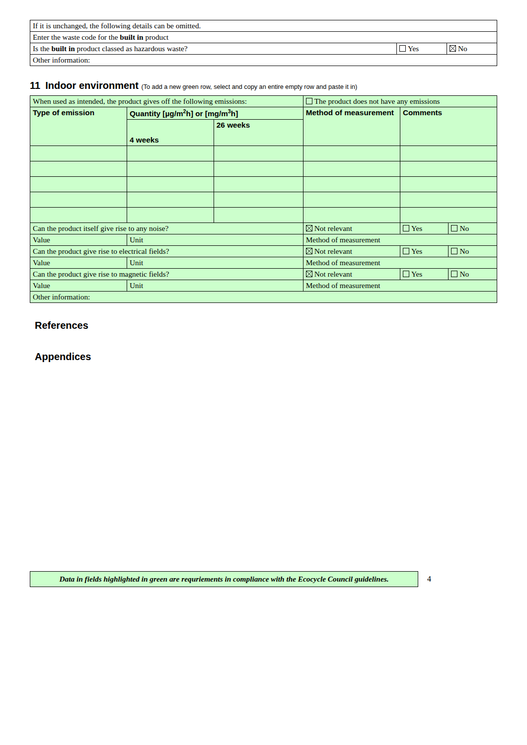| If it is unchanged, the following details can be omitted. |
| Enter the waste code for the built in product |
| Is the built in product classed as hazardous waste? | Yes | No |
| Other information: |
11 Indoor environment (To add a new green row, select and copy an entire empty row and paste it in)
| When used as intended, the product gives off the following emissions: | The product does not have any emissions |
| Type of emission | Quantity [µg/m 2 h] or [mg/m 3 h] | Method of measurement | Comments |
| 4 weeks | 26 weeks |
| Can the product itself give rise to any noise? | Not relevant | / Yes / No / |
| Value | Unit | Method of measurement |
| Can the product give rise to electrical fields? | Not relevant | / Yes / No / |
| Value | Unit | Method of measurement |
| Can the product give rise to magnetic fields? | Not relevant | / Yes / No / |
| Value | Unit | Method of measurement |
| Other information: |
References
Appendices
Data in fields highlighted in green are requriements in compliance with the Ecocycle Council guidelines.
4